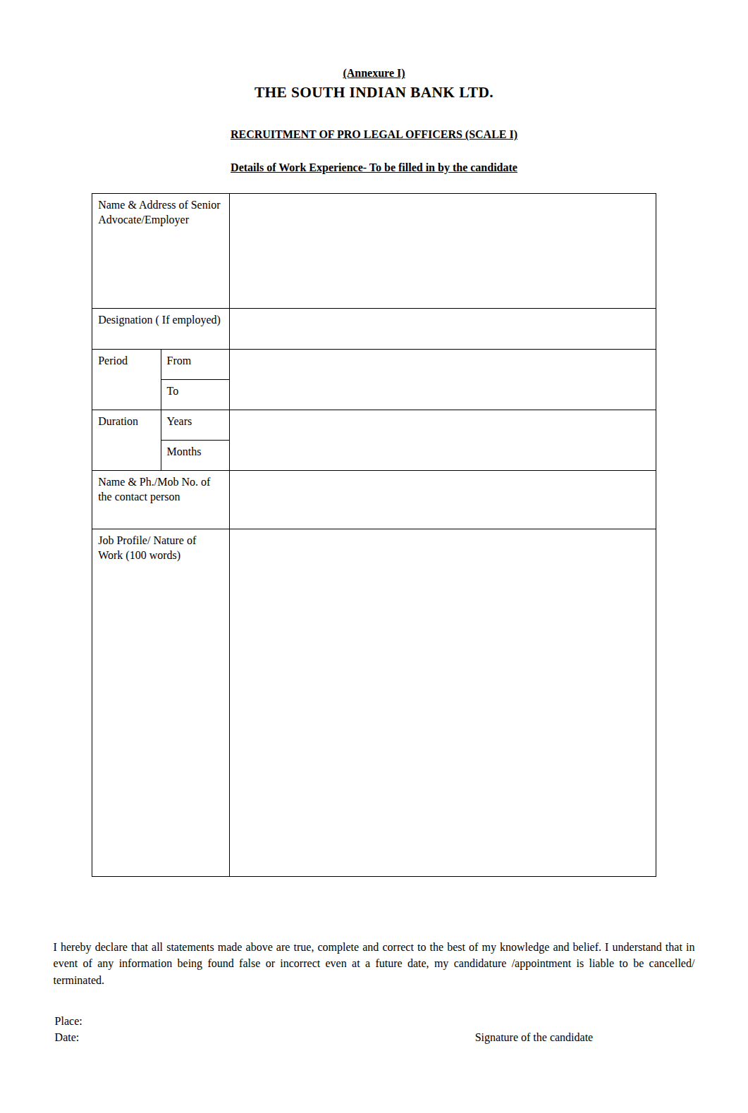(Annexure I)
THE SOUTH INDIAN BANK LTD.
RECRUITMENT OF PRO LEGAL OFFICERS (SCALE I)
Details of Work Experience- To be filled in by the candidate
| Name & Address of Senior Advocate/Employer | |
| Designation ( If employed) | |
| Period | From | |
| To |
| Duration | Years | |
| Months |
| Name & Ph./Mob No. of the contact person | |
| Job Profile/ Nature of Work (100 words) | |
I hereby declare that all statements made above are true, complete and correct to the best of my knowledge and belief. I understand that in event of any information being found false or incorrect even at a future date, my candidature /appointment is liable to be cancelled/ terminated.
| Place: | |
| Date: | Signature of the candidate |